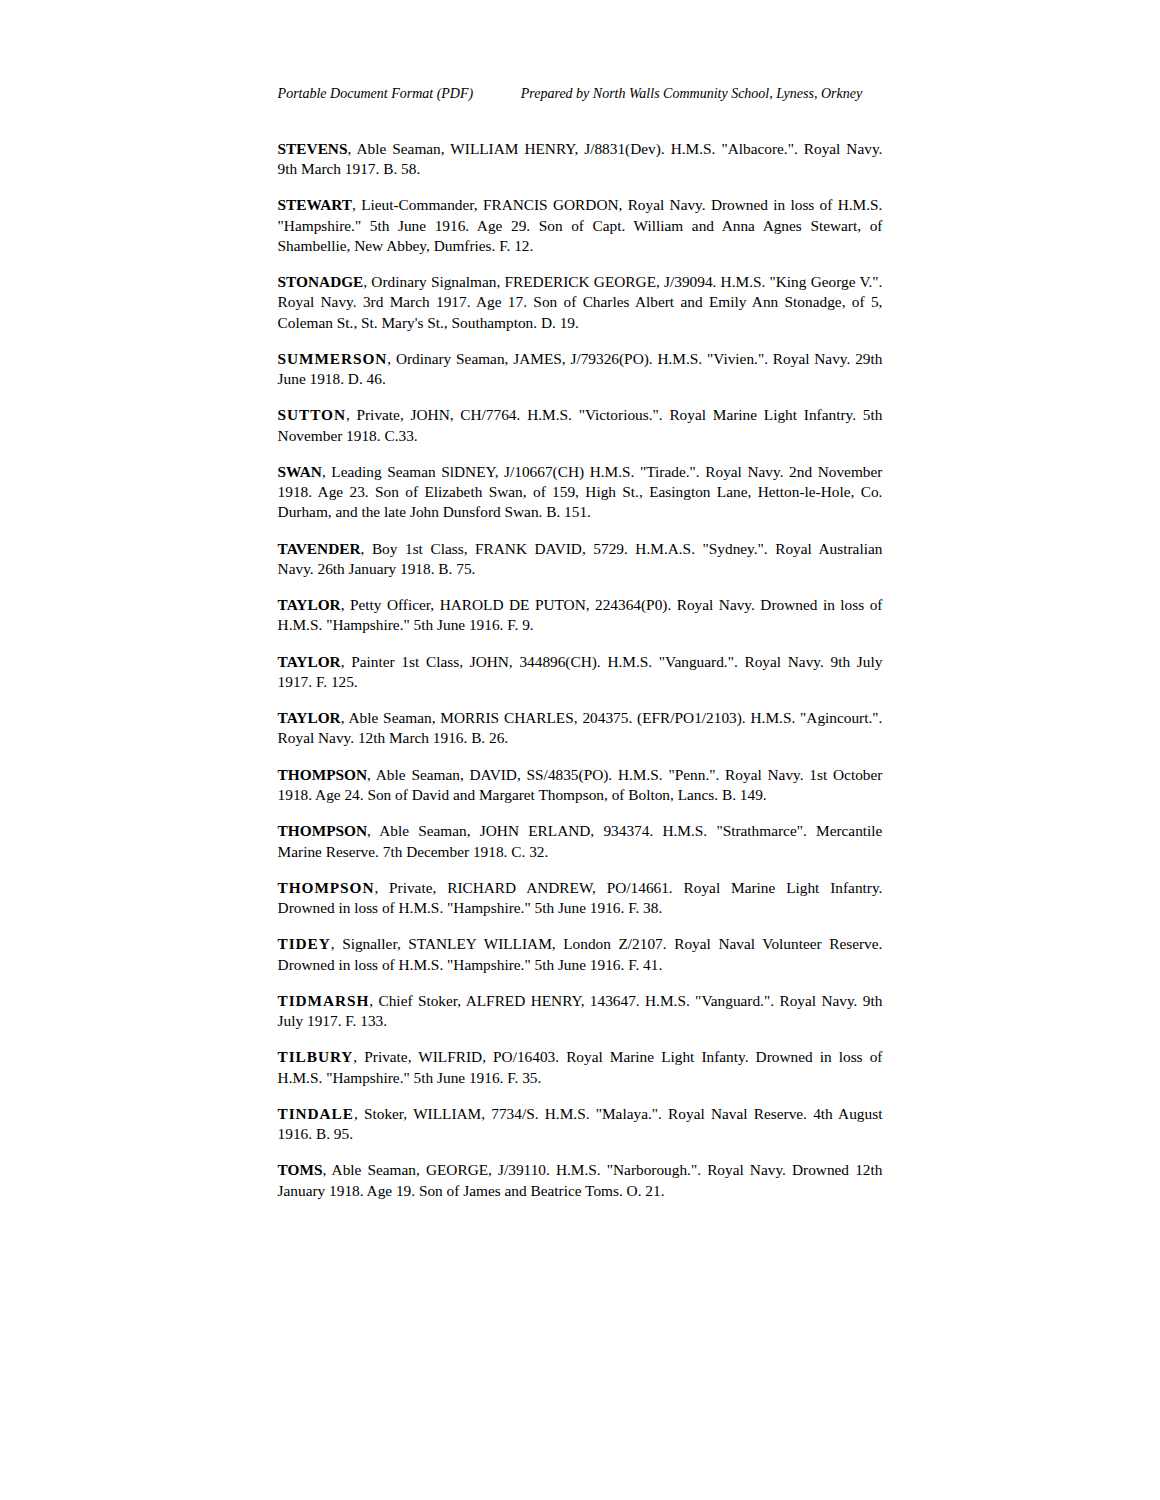Portable Document Format (PDF) Prepared by North Walls Community School, Lyness, Orkney
STEVENS, Able Seaman, WILLIAM HENRY, J/8831(Dev). H.M.S. "Albacore.". Royal Navy. 9th March 1917. B. 58.
STEWART, Lieut-Commander, FRANCIS GORDON, Royal Navy. Drowned in loss of H.M.S. "Hampshire." 5th June 1916. Age 29. Son of Capt. William and Anna Agnes Stewart, of Shambellie, New Abbey, Dumfries. F. 12.
STONADGE, Ordinary Signalman, FREDERICK GEORGE, J/39094. H.M.S. "King George V.". Royal Navy. 3rd March 1917. Age 17. Son of Charles Albert and Emily Ann Stonadge, of 5, Coleman St., St. Mary's St., Southampton. D. 19.
SUMMERSON, Ordinary Seaman, JAMES, J/79326(PO). H.M.S. "Vivien.". Royal Navy. 29th June 1918. D. 46.
SUTTON, Private, JOHN, CH/7764. H.M.S. "Victorious.". Royal Marine Light Infantry. 5th November 1918. C.33.
SWAN, Leading Seaman SlDNEY, J/10667(CH) H.M.S. "Tirade.". Royal Navy. 2nd November 1918. Age 23. Son of Elizabeth Swan, of 159, High St., Easington Lane, Hetton-le-Hole, Co. Durham, and the late John Dunsford Swan. B. 151.
TAVENDER, Boy 1st Class, FRANK DAVID, 5729. H.M.A.S. "Sydney.". Royal Australian Navy. 26th January 1918. B. 75.
TAYLOR, Petty Officer, HAROLD DE PUTON, 224364(P0). Royal Navy. Drowned in loss of H.M.S. "Hampshire." 5th June 1916. F. 9.
TAYLOR, Painter 1st Class, JOHN, 344896(CH). H.M.S. "Vanguard.". Royal Navy. 9th July 1917. F. 125.
TAYLOR, Able Seaman, MORRIS CHARLES, 204375. (EFR/PO1/2103). H.M.S. "Agincourt.". Royal Navy. 12th March 1916. B. 26.
THOMPSON, Able Seaman, DAVID, SS/4835(PO). H.M.S. "Penn.". Royal Navy. 1st October 1918. Age 24. Son of David and Margaret Thompson, of Bolton, Lancs. B. 149.
THOMPSON, Able Seaman, JOHN ERLAND, 934374. H.M.S. "Strathmarce". Mercantile Marine Reserve. 7th December 1918. C. 32.
THOMPSON, Private, RICHARD ANDREW, PO/14661. Royal Marine Light Infantry. Drowned in loss of H.M.S. "Hampshire." 5th June 1916. F. 38.
TIDEY, Signaller, STANLEY WILLIAM, London Z/2107. Royal Naval Volunteer Reserve. Drowned in loss of H.M.S. "Hampshire." 5th June 1916. F. 41.
TIDMARSH, Chief Stoker, ALFRED HENRY, 143647. H.M.S. "Vanguard.". Royal Navy. 9th July 1917. F. 133.
TILBURY, Private, WILFRID, PO/16403. Royal Marine Light Infanty. Drowned in loss of H.M.S. "Hampshire." 5th June 1916. F. 35.
TINDALE, Stoker, WILLIAM, 7734/S. H.M.S. "Malaya.". Royal Naval Reserve. 4th August 1916. B. 95.
TOMS, Able Seaman, GEORGE, J/39110. H.M.S. "Narborough.". Royal Navy. Drowned 12th January 1918. Age 19. Son of James and Beatrice Toms. O. 21.